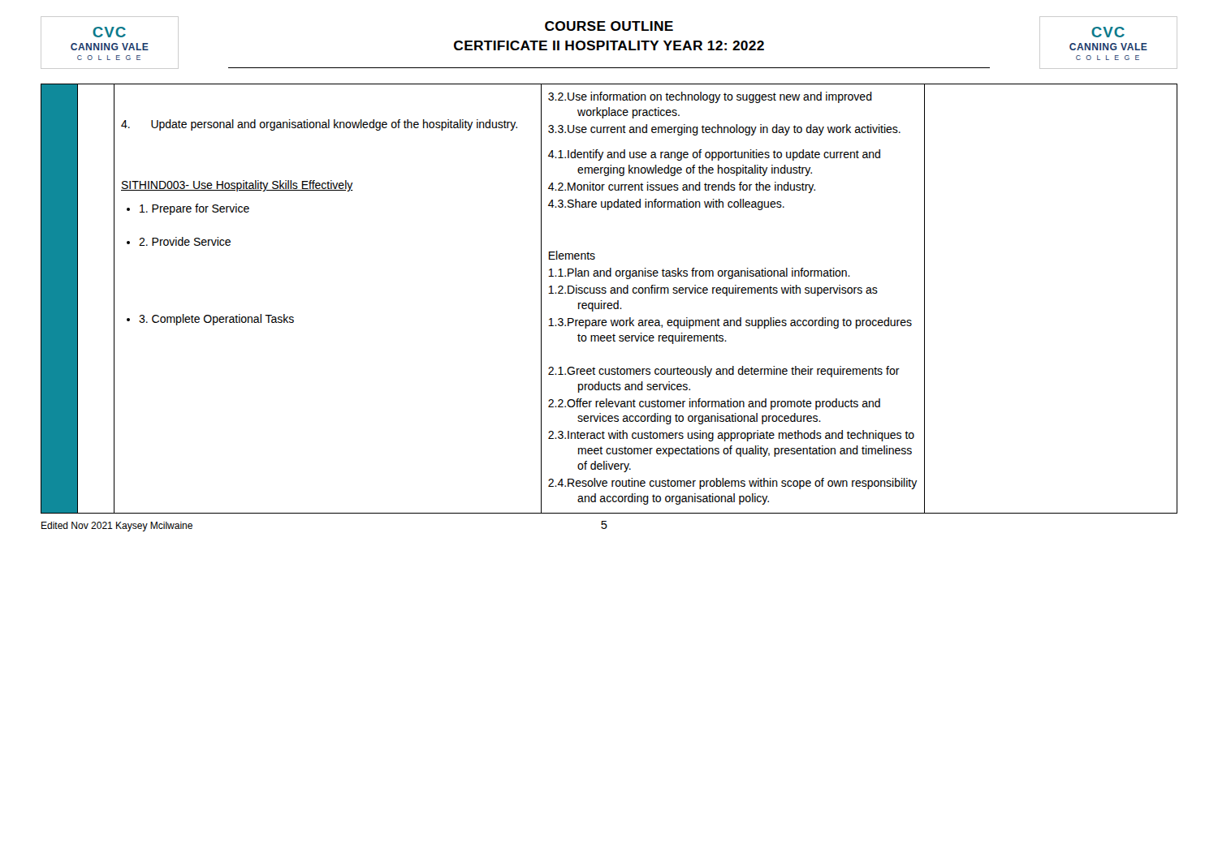CVC
CANNING VALE
C O L L E G E
COURSE OUTLINE
CERTIFICATE II HOSPITALITY YEAR 12: 2022
CVC
CANNING VALE
C O L L E G E
| | | 4. Update personal and organisational knowledge of the hospitality industry. SITHIND003- Use Hospitality Skills Effectively 1. Prepare for Service 2. Provide Service 3. Complete Operational Tasks | 3.2.Use information on technology to suggest new and improved workplace practices. 3.3.Use current and emerging technology in day to day work activities. 4.1.Identify and use a range of opportunities to update current and emerging knowledge of the hospitality industry. 4.2.Monitor current issues and trends for the industry. 4.3.Share updated information with colleagues. Elements 1.1.Plan and organise tasks from organisational information. 1.2.Discuss and confirm service requirements with supervisors as required. 1.3.Prepare work area, equipment and supplies according to procedures to meet service requirements. 2.1.Greet customers courteously and determine their requirements for products and services. 2.2.Offer relevant customer information and promote products and services according to organisational procedures. 2.3.Interact with customers using appropriate methods and techniques to meet customer expectations of quality, presentation and timeliness of delivery. 2.4.Resolve routine customer problems within scope of own responsibility and according to organisational policy. | |
Edited Nov 2021 Kaysey Mcilwaine
5